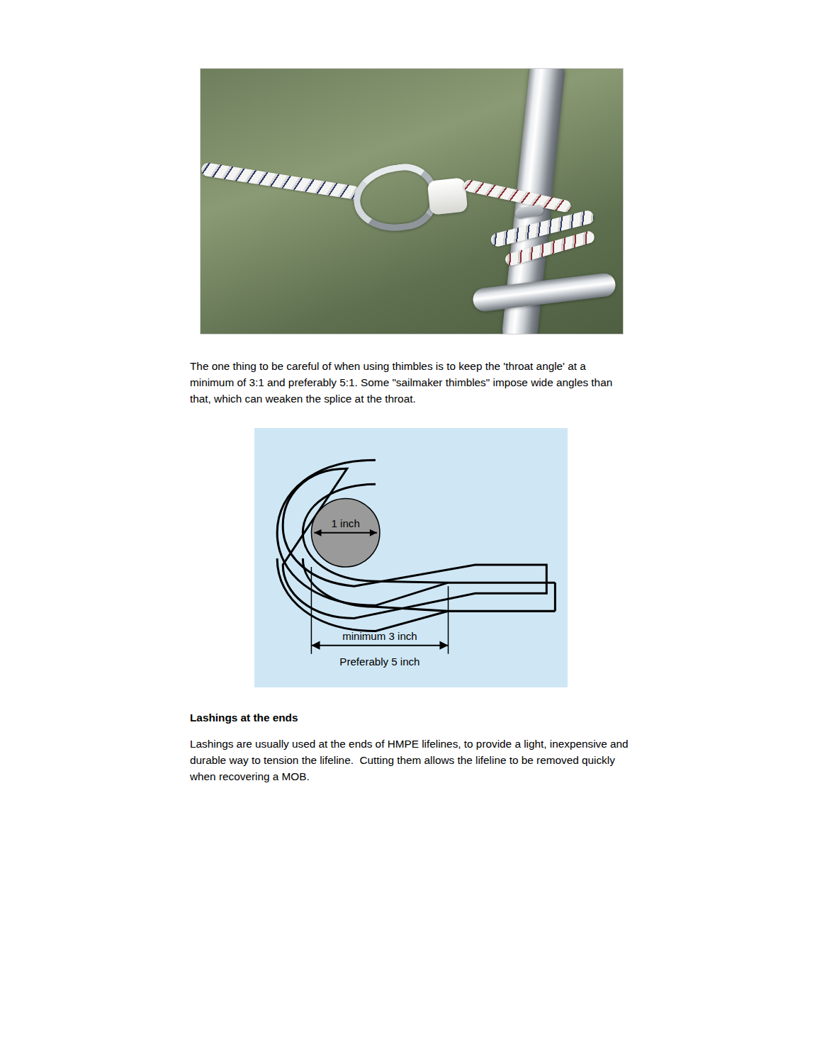The one thing to be careful of when using thimbles is to keep the 'throat angle' at a minimum of 3:1 and preferably 5:1. Some "sailmaker thimbles" impose wide angles than that, which can weaken the splice at the throat.
1 inch minimum 3 inch Preferably 5 inch
Lashings at the ends
Lashings are usually used at the ends of HMPE lifelines, to provide a light, inexpensive and durable way to tension the lifeline. Cutting them allows the lifeline to be removed quickly when recovering a MOB.